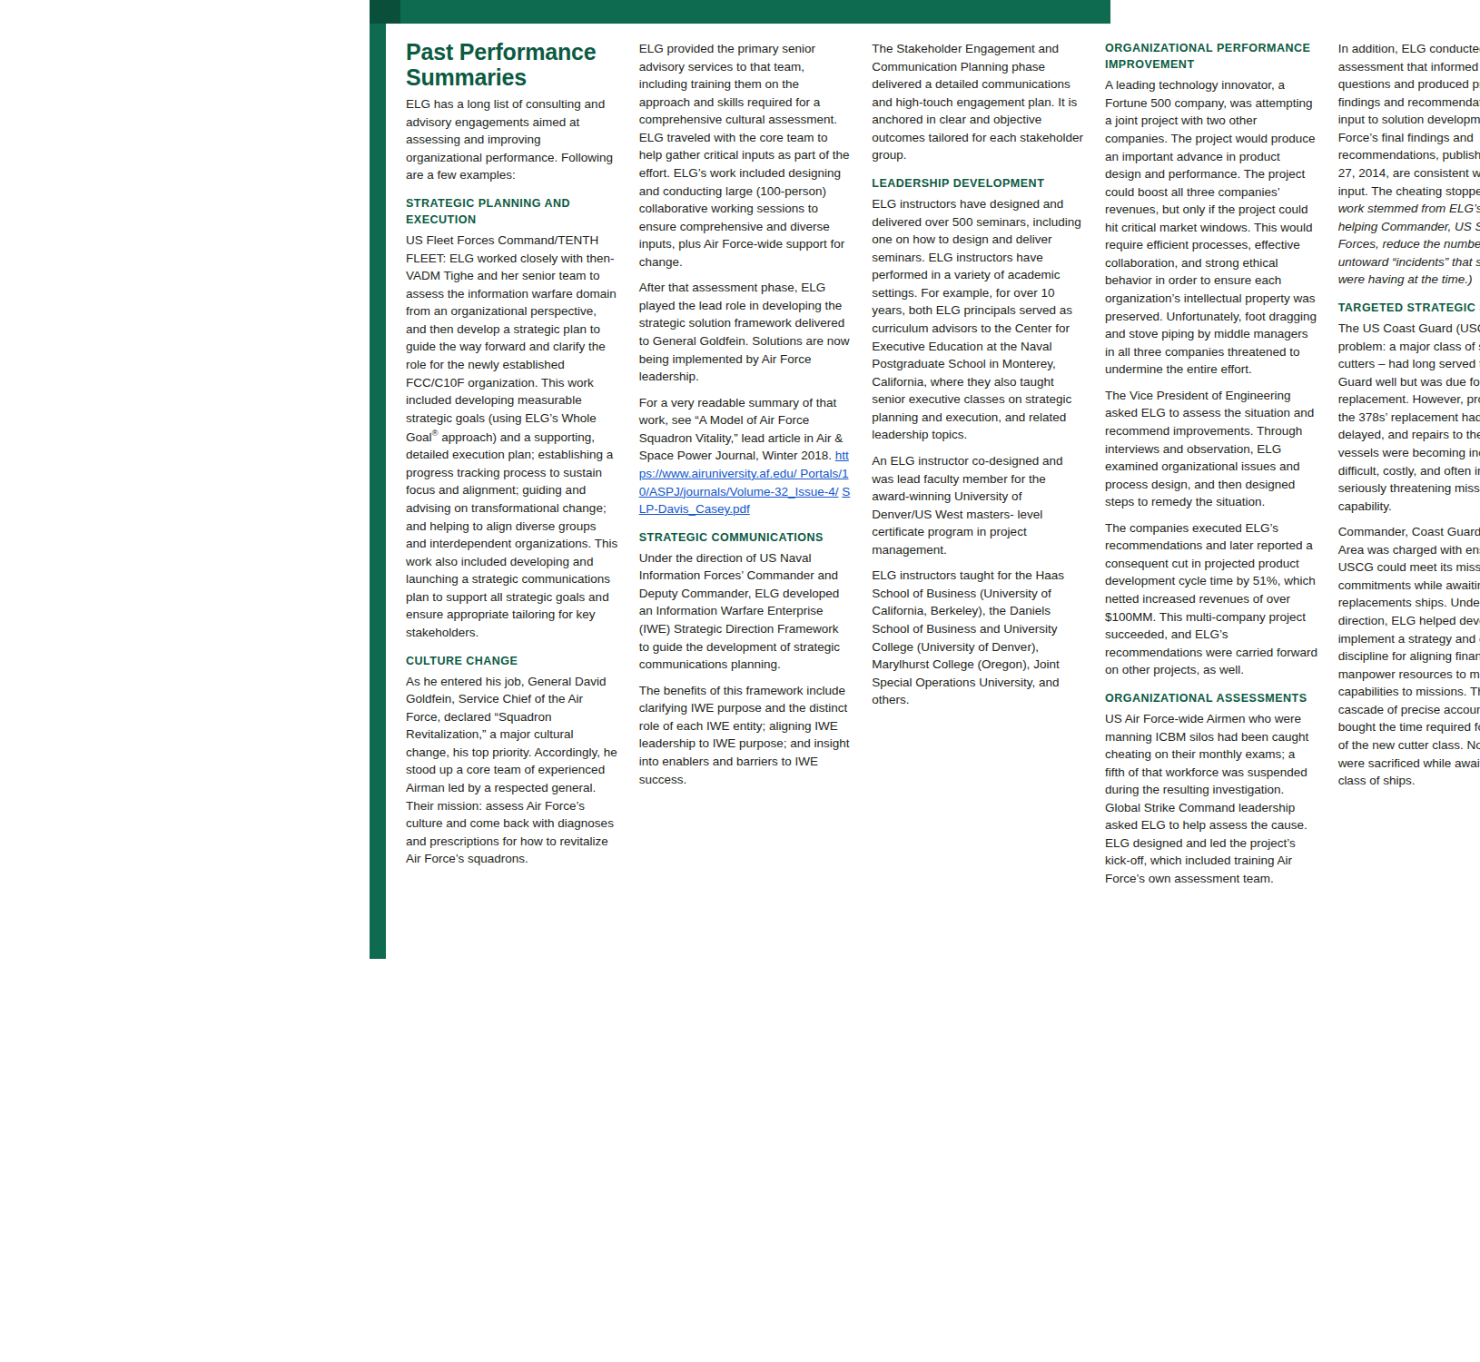Past Performance Summaries
ELG has a long list of consulting and advisory engagements aimed at assessing and improving organizational performance. Following are a few examples:
Strategic Planning and Execution
US Fleet Forces Command/TENTH FLEET: ELG worked closely with then-VADM Tighe and her senior team to assess the information warfare domain from an organizational perspective, and then develop a strategic plan to guide the way forward and clarify the role for the newly established FCC/C10F organization. This work included developing measurable strategic goals (using ELG’s Whole Goal® approach) and a supporting, detailed execution plan; establishing a progress tracking process to sustain focus and alignment; guiding and advising on transformational change; and helping to align diverse groups and interdependent organizations. This work also included developing and launching a strategic communications plan to support all strategic goals and ensure appropriate tailoring for key stakeholders.
Culture Change
As he entered his job, General David Goldfein, Service Chief of the Air Force, declared “Squadron Revitalization,” a major cultural change, his top priority. Accordingly, he stood up a core team of experienced Airman led by a respected general. Their mission: assess Air Force’s culture and come back with diagnoses and prescriptions for how to revitalize Air Force’s squadrons.
ELG provided the primary senior advisory services to that team, including training them on the approach and skills required for a comprehensive cultural assessment. ELG traveled with the core team to help gather critical inputs as part of the effort. ELG’s work included designing and conducting large (100-person) collaborative working sessions to ensure comprehensive and diverse inputs, plus Air Force-wide support for change.
After that assessment phase, ELG played the lead role in developing the strategic solution framework delivered to General Goldfein. Solutions are now being implemented by Air Force leadership.
For a very readable summary of that work, see “A Model of Air Force Squadron Vitality,” lead article in Air & Space Power Journal, Winter 2018. https://www.airuniversity.af.edu/ Portals/10/ASPJ/journals/Volume-32_Issue-4/ SLP-Davis_Casey.pdf
Strategic Communications
Under the direction of US Naval Information Forces’ Commander and Deputy Commander, ELG developed an Information Warfare Enterprise (IWE) Strategic Direction Framework to guide the development of strategic communications planning.
The benefits of this framework include clarifying IWE purpose and the distinct role of each IWE entity; aligning IWE leadership to IWE purpose; and insight into enablers and barriers to IWE success.
The Stakeholder Engagement and Communication Planning phase delivered a detailed communications and high-touch engagement plan. It is anchored in clear and objective outcomes tailored for each stakeholder group.
Leadership Development
ELG instructors have designed and delivered over 500 seminars, including one on how to design and deliver seminars. ELG instructors have performed in a variety of academic settings. For example, for over 10 years, both ELG principals served as curriculum advisors to the Center for Executive Education at the Naval Postgraduate School in Monterey, California, where they also taught senior executive classes on strategic planning and execution, and related leadership topics.
An ELG instructor co-designed and was lead faculty member for the award-winning University of Denver/US West masters- level certificate program in project management.
ELG instructors taught for the Haas School of Business (University of California, Berkeley), the Daniels School of Business and University College (University of Denver), Marylhurst College (Oregon), Joint Special Operations University, and others.
Organizational Performance Improvement
A leading technology innovator, a Fortune 500 company, was attempting a joint project with two other companies. The project would produce an important advance in product design and performance. The project could boost all three companies’ revenues, but only if the project could hit critical market windows. This would require efficient processes, effective collaboration, and strong ethical behavior in order to ensure each organization’s intellectual property was preserved. Unfortunately, foot dragging and stove piping by middle managers in all three companies threatened to undermine the entire effort.
The Vice President of Engineering asked ELG to assess the situation and recommend improvements. Through interviews and observation, ELG examined organizational issues and process design, and then designed steps to remedy the situation.
The companies executed ELG’s recommendations and later reported a consequent cut in projected product development cycle time by 51%, which netted increased revenues of over $100MM. This multi-company project succeeded, and ELG’s recommendations were carried forward on other projects, as well.
Organizational Assessments
US Air Force-wide Airmen who were manning ICBM silos had been caught cheating on their monthly exams; a fifth of that workforce was suspended during the resulting investigation. Global Strike Command leadership asked ELG to help assess the cause. ELG designed and led the project’s kick-off, which included training Air Force’s own assessment team.
In addition, ELG conducted a cultural assessment that informed survey questions and produced preliminary findings and recommendations as input to solution development. The Air Force’s final findings and recommendations, published March 27, 2014, are consistent with ELG’s input. The cheating stopped. (This work stemmed from ELG’s success in helping Commander, US Submarine Forces, reduce the number of untoward “incidents” that submarines were having at the time.)
Targeted Strategic Solution
The US Coast Guard (USCG) had a problem: a major class of ships – 378 cutters – had long served the Coast Guard well but was due for replacement. However, procurement of the 378s’ replacement had been delayed, and repairs to the aging vessels were becoming increasingly difficult, costly, and often impossible — seriously threatening mission capability.
Commander, Coast Guard, Pacific Area was charged with ensuring that USCG could meet its mission commitments while awaiting the replacements ships. Under his direction, ELG helped develop and implement a strategy and execution discipline for aligning financial and manpower resources to match capabilities to missions. The resulting cascade of precise accountabilities bought the time required for acquisition of the new cutter class. No missions were sacrificed while awaiting the new class of ships.